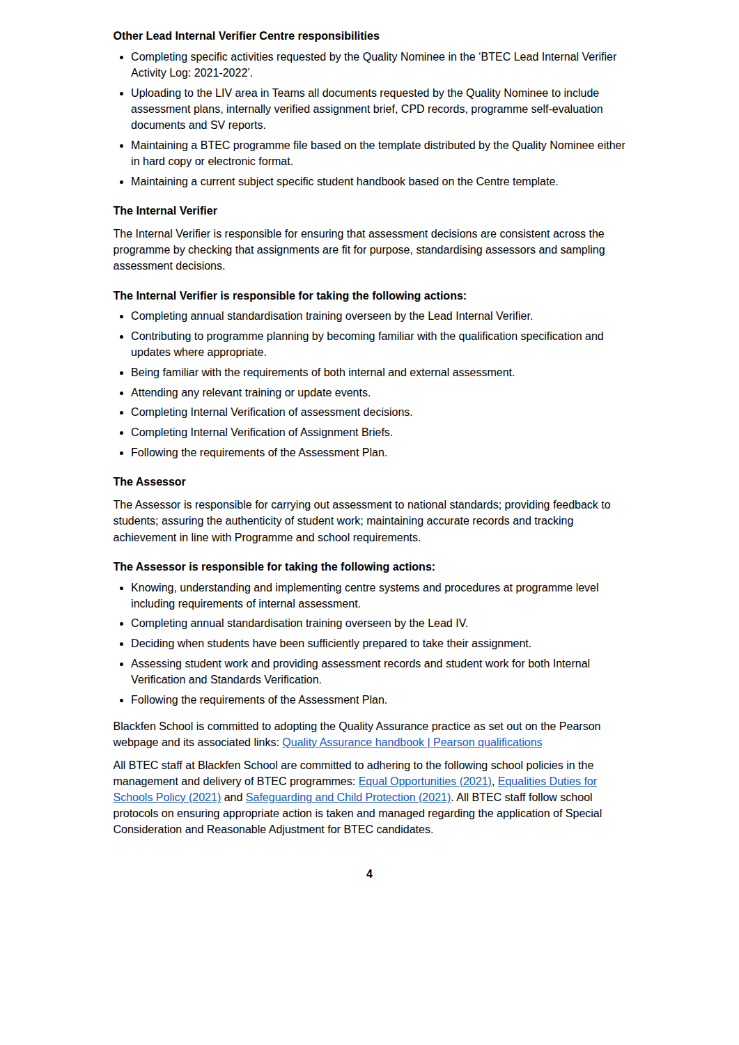Other Lead Internal Verifier Centre responsibilities
Completing specific activities requested by the Quality Nominee in the ‘BTEC Lead Internal Verifier Activity Log: 2021-2022’.
Uploading to the LIV area in Teams all documents requested by the Quality Nominee to include assessment plans, internally verified assignment brief, CPD records, programme self-evaluation documents and SV reports.
Maintaining a BTEC programme file based on the template distributed by the Quality Nominee either in hard copy or electronic format.
Maintaining a current subject specific student handbook based on the Centre template.
The Internal Verifier
The Internal Verifier is responsible for ensuring that assessment decisions are consistent across the programme by checking that assignments are fit for purpose, standardising assessors and sampling assessment decisions.
The Internal Verifier is responsible for taking the following actions:
Completing annual standardisation training overseen by the Lead Internal Verifier.
Contributing to programme planning by becoming familiar with the qualification specification and updates where appropriate.
Being familiar with the requirements of both internal and external assessment.
Attending any relevant training or update events.
Completing Internal Verification of assessment decisions.
Completing Internal Verification of Assignment Briefs.
Following the requirements of the Assessment Plan.
The Assessor
The Assessor is responsible for carrying out assessment to national standards; providing feedback to students; assuring the authenticity of student work; maintaining accurate records and tracking achievement in line with Programme and school requirements.
The Assessor is responsible for taking the following actions:
Knowing, understanding and implementing centre systems and procedures at programme level including requirements of internal assessment.
Completing annual standardisation training overseen by the Lead IV.
Deciding when students have been sufficiently prepared to take their assignment.
Assessing student work and providing assessment records and student work for both Internal Verification and Standards Verification.
Following the requirements of the Assessment Plan.
Blackfen School is committed to adopting the Quality Assurance practice as set out on the Pearson webpage and its associated links: Quality Assurance handbook | Pearson qualifications
All BTEC staff at Blackfen School are committed to adhering to the following school policies in the management and delivery of BTEC programmes: Equal Opportunities (2021), Equalities Duties for Schools Policy (2021) and Safeguarding and Child Protection (2021). All BTEC staff follow school protocols on ensuring appropriate action is taken and managed regarding the application of Special Consideration and Reasonable Adjustment for BTEC candidates.
4